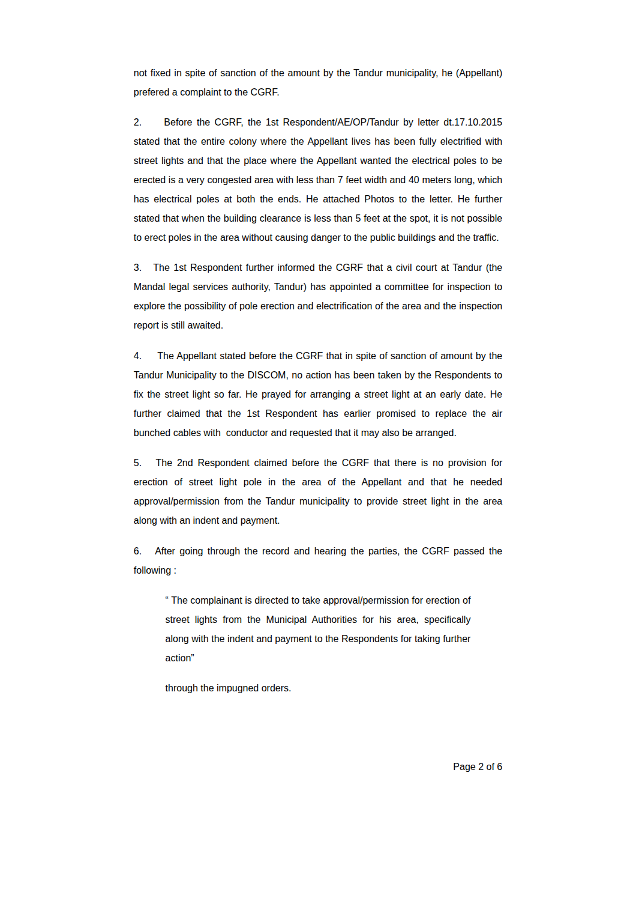not fixed in spite of sanction of the amount by the Tandur municipality, he (Appellant) prefered a complaint to the CGRF.
2. Before the CGRF, the 1st Respondent/AE/OP/Tandur by letter dt.17.10.2015 stated that the entire colony where the Appellant lives has been fully electrified with street lights and that the place where the Appellant wanted the electrical poles to be erected is a very congested area with less than 7 feet width and 40 meters long, which has electrical poles at both the ends. He attached Photos to the letter. He further stated that when the building clearance is less than 5 feet at the spot, it is not possible to erect poles in the area without causing danger to the public buildings and the traffic.
3. The 1st Respondent further informed the CGRF that a civil court at Tandur (the Mandal legal services authority, Tandur) has appointed a committee for inspection to explore the possibility of pole erection and electrification of the area and the inspection report is still awaited.
4. The Appellant stated before the CGRF that in spite of sanction of amount by the Tandur Municipality to the DISCOM, no action has been taken by the Respondents to fix the street light so far. He prayed for arranging a street light at an early date. He further claimed that the 1st Respondent has earlier promised to replace the air bunched cables with conductor and requested that it may also be arranged.
5. The 2nd Respondent claimed before the CGRF that there is no provision for erection of street light pole in the area of the Appellant and that he needed approval/permission from the Tandur municipality to provide street light in the area along with an indent and payment.
6. After going through the record and hearing the parties, the CGRF passed the following :
“ The complainant is directed to take approval/permission for erection of street lights from the Municipal Authorities for his area, specifically along with the indent and payment to the Respondents for taking further action”
through the impugned orders.
Page 2 of 6